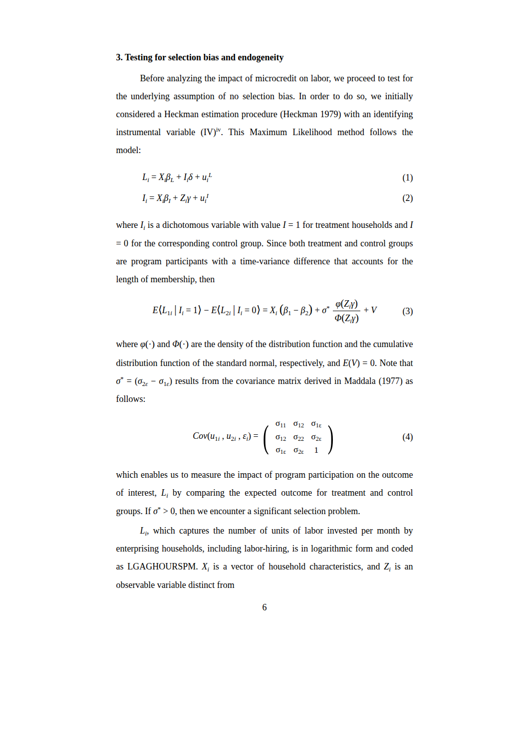3. Testing for selection bias and endogeneity
Before analyzing the impact of microcredit on labor, we proceed to test for the underlying assumption of no selection bias. In order to do so, we initially considered a Heckman estimation procedure (Heckman 1979) with an identifying instrumental variable (IV)iv. This Maximum Likelihood method follows the model:
Li = XiβL + Iiδ + uiL (1)
Ii = XiβI + Ziγ + uiI (2)
where Ii is a dichotomous variable with value I = 1 for treatment households and I = 0 for the corresponding control group. Since both treatment and control groups are program participants with a time-variance difference that accounts for the length of membership, then
E⟨L 1i | Ii = 1⟩ − E⟨L 2i | Ii = 0⟩ = Xi (β 1 − β 2) + σ* φ(Ziγ) Φ(Ziγ) + V (3)
where φ(·) and Φ(·) are the density of the distribution function and the cumulative distribution function of the standard normal, respectively, and E(V) = 0. Note that σ* = (σ 2ε − σ 1ε) results from the covariance matrix derived in Maddala (1977) as follows:
Cov(u 1i , u 2i , εi) = (
| σ 11 | σ 12 | σ 1ε |
| σ 12 | σ 22 | σ 2ε |
| σ 1ε | σ 2ε | 1 |
) (4)
which enables us to measure the impact of program participation on the outcome of interest, Li by comparing the expected outcome for treatment and control groups. If σ* > 0, then we encounter a significant selection problem.
Li, which captures the number of units of labor invested per month by enterprising households, including labor-hiring, is in logarithmic form and coded as LGAGHOURSPM. Xi is a vector of household characteristics, and Zi is an observable variable distinct from
6